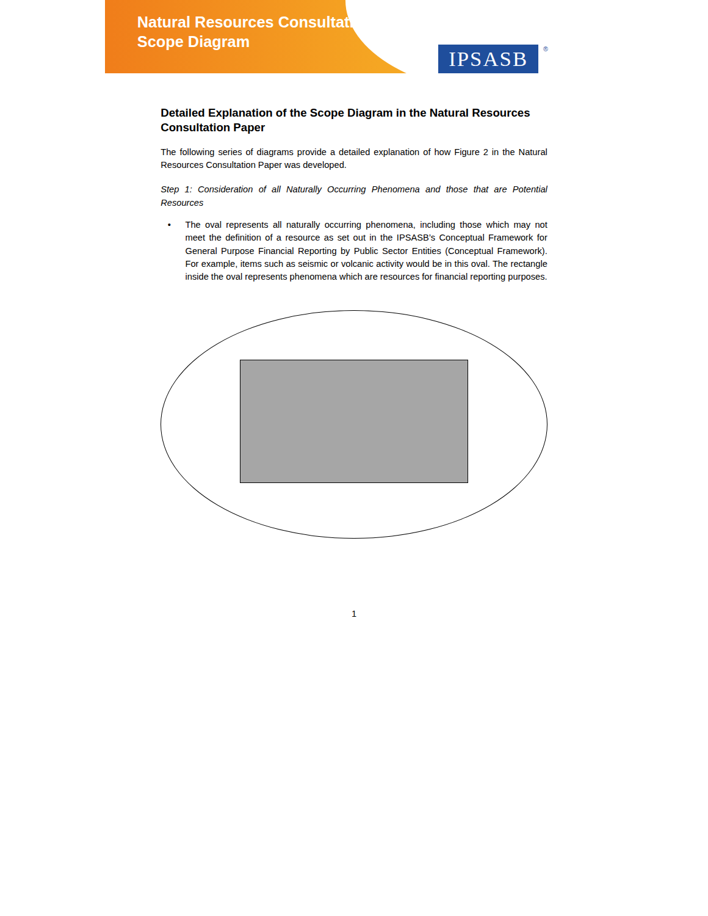Natural Resources Consultation Paper
Scope Diagram
IPSASB®
Detailed Explanation of the Scope Diagram in the Natural Resources Consultation Paper
The following series of diagrams provide a detailed explanation of how Figure 2 in the Natural Resources Consultation Paper was developed.
Step 1: Consideration of all Naturally Occurring Phenomena and those that are Potential Resources
The oval represents all naturally occurring phenomena, including those which may not meet the definition of a resource as set out in the IPSASB’s Conceptual Framework for General Purpose Financial Reporting by Public Sector Entities (Conceptual Framework). For example, items such as seismic or volcanic activity would be in this oval. The rectangle inside the oval represents phenomena which are resources for financial reporting purposes.
1